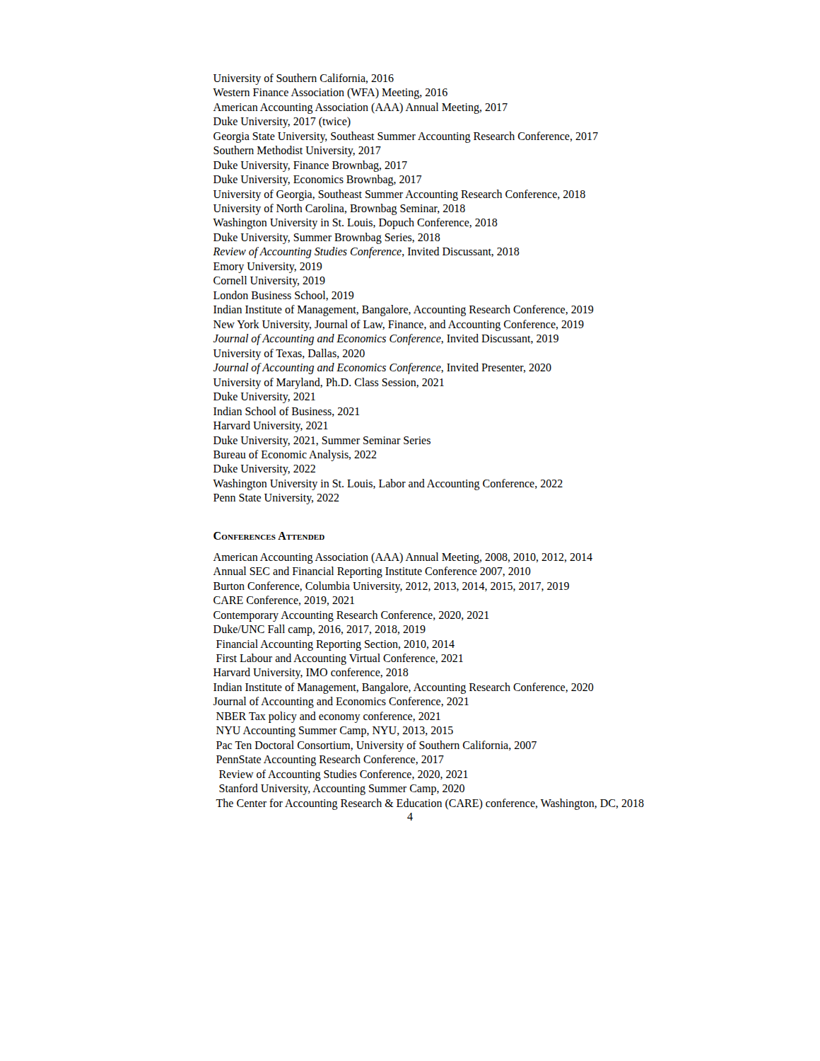University of Southern California, 2016
Western Finance Association (WFA) Meeting, 2016
American Accounting Association (AAA) Annual Meeting, 2017
Duke University, 2017 (twice)
Georgia State University, Southeast Summer Accounting Research Conference, 2017
Southern Methodist University, 2017
Duke University, Finance Brownbag, 2017
Duke University, Economics Brownbag, 2017
University of Georgia, Southeast Summer Accounting Research Conference, 2018
University of North Carolina, Brownbag Seminar, 2018
Washington University in St. Louis, Dopuch Conference, 2018
Duke University, Summer Brownbag Series, 2018
Review of Accounting Studies Conference, Invited Discussant, 2018
Emory University, 2019
Cornell University, 2019
London Business School, 2019
Indian Institute of Management, Bangalore, Accounting Research Conference, 2019
New York University, Journal of Law, Finance, and Accounting Conference, 2019
Journal of Accounting and Economics Conference, Invited Discussant, 2019
University of Texas, Dallas, 2020
Journal of Accounting and Economics Conference, Invited Presenter, 2020
University of Maryland, Ph.D. Class Session, 2021
Duke University, 2021
Indian School of Business, 2021
Harvard University, 2021
Duke University, 2021, Summer Seminar Series
Bureau of Economic Analysis, 2022
Duke University, 2022
Washington University in St. Louis, Labor and Accounting Conference, 2022
Penn State University, 2022
Conferences Attended
American Accounting Association (AAA) Annual Meeting, 2008, 2010, 2012, 2014
Annual SEC and Financial Reporting Institute Conference 2007, 2010
Burton Conference, Columbia University, 2012, 2013, 2014, 2015, 2017, 2019
CARE Conference, 2019, 2021
Contemporary Accounting Research Conference, 2020, 2021
Duke/UNC Fall camp, 2016, 2017, 2018, 2019
Financial Accounting Reporting Section, 2010, 2014
First Labour and Accounting Virtual Conference, 2021
Harvard University, IMO conference, 2018
Indian Institute of Management, Bangalore, Accounting Research Conference, 2020
Journal of Accounting and Economics Conference, 2021
NBER Tax policy and economy conference, 2021
NYU Accounting Summer Camp, NYU, 2013, 2015
Pac Ten Doctoral Consortium, University of Southern California, 2007
PennState Accounting Research Conference, 2017
Review of Accounting Studies Conference, 2020, 2021
Stanford University, Accounting Summer Camp, 2020
The Center for Accounting Research & Education (CARE) conference, Washington, DC, 2018
4